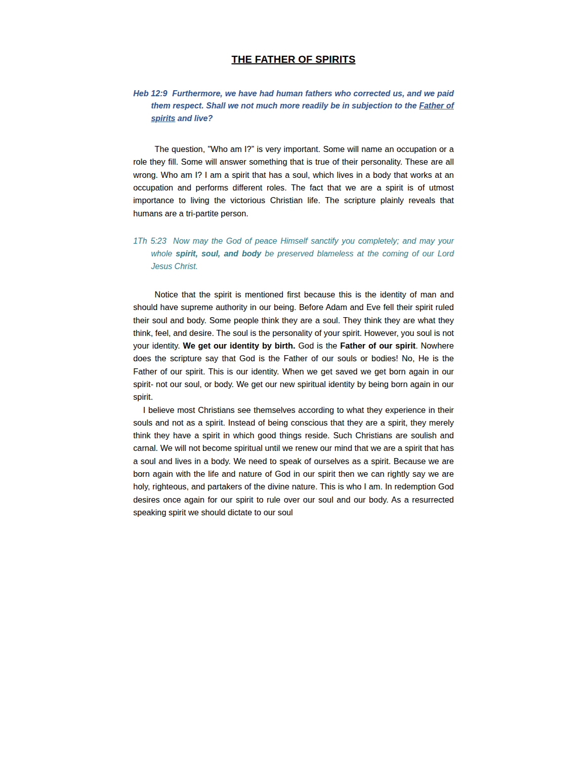THE FATHER OF SPIRITS
Heb 12:9 Furthermore, we have had human fathers who corrected us, and we paid them respect. Shall we not much more readily be in subjection to the Father of spirits and live?
The question, "Who am I?” is very important. Some will name an occupation or a role they fill. Some will answer something that is true of their personality. These are all wrong. Who am I? I am a spirit that has a soul, which lives in a body that works at an occupation and performs different roles. The fact that we are a spirit is of utmost importance to living the victorious Christian life. The scripture plainly reveals that humans are a tri-partite person.
1Th 5:23 Now may the God of peace Himself sanctify you completely; and may your whole spirit, soul, and body be preserved blameless at the coming of our Lord Jesus Christ.
Notice that the spirit is mentioned first because this is the identity of man and should have supreme authority in our being. Before Adam and Eve fell their spirit ruled their soul and body. Some people think they are a soul. They think they are what they think, feel, and desire. The soul is the personality of your spirit. However, you soul is not your identity. We get our identity by birth. God is the Father of our spirit. Nowhere does the scripture say that God is the Father of our souls or bodies! No, He is the Father of our spirit. This is our identity. When we get saved we get born again in our spirit- not our soul, or body. We get our new spiritual identity by being born again in our spirit.
I believe most Christians see themselves according to what they experience in their souls and not as a spirit. Instead of being conscious that they are a spirit, they merely think they have a spirit in which good things reside. Such Christians are soulish and carnal. We will not become spiritual until we renew our mind that we are a spirit that has a soul and lives in a body. We need to speak of ourselves as a spirit. Because we are born again with the life and nature of God in our spirit then we can rightly say we are holy, righteous, and partakers of the divine nature. This is who I am. In redemption God desires once again for our spirit to rule over our soul and our body. As a resurrected speaking spirit we should dictate to our soul